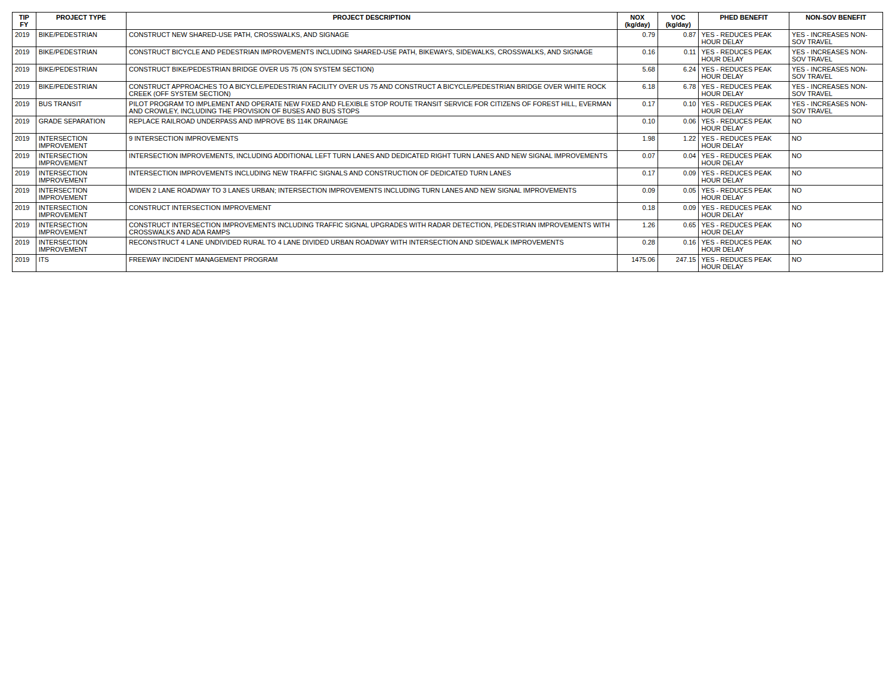| TIP FY | PROJECT TYPE | PROJECT DESCRIPTION | NOX (kg/day) | VOC (kg/day) | PHED BENEFIT | NON-SOV BENEFIT |
| --- | --- | --- | --- | --- | --- | --- |
| 2019 | BIKE/PEDESTRIAN | CONSTRUCT NEW SHARED-USE PATH, CROSSWALKS, AND SIGNAGE | 0.79 | 0.87 | YES - REDUCES PEAK HOUR DELAY | YES - INCREASES NON-SOV TRAVEL |
| 2019 | BIKE/PEDESTRIAN | CONSTRUCT BICYCLE AND PEDESTRIAN IMPROVEMENTS INCLUDING SHARED-USE PATH, BIKEWAYS, SIDEWALKS, CROSSWALKS, AND SIGNAGE | 0.16 | 0.11 | YES - REDUCES PEAK HOUR DELAY | YES - INCREASES NON-SOV TRAVEL |
| 2019 | BIKE/PEDESTRIAN | CONSTRUCT BIKE/PEDESTRIAN BRIDGE OVER US 75 (ON SYSTEM SECTION) | 5.68 | 6.24 | YES - REDUCES PEAK HOUR DELAY | YES - INCREASES NON-SOV TRAVEL |
| 2019 | BIKE/PEDESTRIAN | CONSTRUCT APPROACHES TO A BICYCLE/PEDESTRIAN FACILITY OVER US 75 AND CONSTRUCT A BICYCLE/PEDESTRIAN BRIDGE OVER WHITE ROCK CREEK (OFF SYSTEM SECTION) | 6.18 | 6.78 | YES - REDUCES PEAK HOUR DELAY | YES - INCREASES NON-SOV TRAVEL |
| 2019 | BUS TRANSIT | PILOT PROGRAM TO IMPLEMENT AND OPERATE NEW FIXED AND FLEXIBLE STOP ROUTE TRANSIT SERVICE FOR CITIZENS OF FOREST HILL, EVERMAN AND CROWLEY, INCLUDING THE PROVISION OF BUSES AND BUS STOPS | 0.17 | 0.10 | YES - REDUCES PEAK HOUR DELAY | YES - INCREASES NON-SOV TRAVEL |
| 2019 | GRADE SEPARATION | REPLACE RAILROAD UNDERPASS AND IMPROVE BS 114K DRAINAGE | 0.10 | 0.06 | YES - REDUCES PEAK HOUR DELAY | NO |
| 2019 | INTERSECTION IMPROVEMENT | 9 INTERSECTION IMPROVEMENTS | 1.98 | 1.22 | YES - REDUCES PEAK HOUR DELAY | NO |
| 2019 | INTERSECTION IMPROVEMENT | INTERSECTION IMPROVEMENTS, INCLUDING ADDITIONAL LEFT TURN LANES AND DEDICATED RIGHT TURN LANES AND NEW SIGNAL IMPROVEMENTS | 0.07 | 0.04 | YES - REDUCES PEAK HOUR DELAY | NO |
| 2019 | INTERSECTION IMPROVEMENT | INTERSECTION IMPROVEMENTS INCLUDING NEW TRAFFIC SIGNALS AND CONSTRUCTION OF DEDICATED TURN LANES | 0.17 | 0.09 | YES - REDUCES PEAK HOUR DELAY | NO |
| 2019 | INTERSECTION IMPROVEMENT | WIDEN 2 LANE ROADWAY TO 3 LANES URBAN; INTERSECTION IMPROVEMENTS INCLUDING TURN LANES AND NEW SIGNAL IMPROVEMENTS | 0.09 | 0.05 | YES - REDUCES PEAK HOUR DELAY | NO |
| 2019 | INTERSECTION IMPROVEMENT | CONSTRUCT INTERSECTION IMPROVEMENT | 0.18 | 0.09 | YES - REDUCES PEAK HOUR DELAY | NO |
| 2019 | INTERSECTION IMPROVEMENT | CONSTRUCT INTERSECTION IMPROVEMENTS INCLUDING TRAFFIC SIGNAL UPGRADES WITH RADAR DETECTION, PEDESTRIAN IMPROVEMENTS WITH CROSSWALKS AND ADA RAMPS | 1.26 | 0.65 | YES - REDUCES PEAK HOUR DELAY | NO |
| 2019 | INTERSECTION IMPROVEMENT | RECONSTRUCT 4 LANE UNDIVIDED RURAL TO 4 LANE DIVIDED URBAN ROADWAY WITH INTERSECTION AND SIDEWALK IMPROVEMENTS | 0.28 | 0.16 | YES - REDUCES PEAK HOUR DELAY | NO |
| 2019 | ITS | FREEWAY INCIDENT MANAGEMENT PROGRAM | 1475.06 | 247.15 | YES - REDUCES PEAK HOUR DELAY | NO |